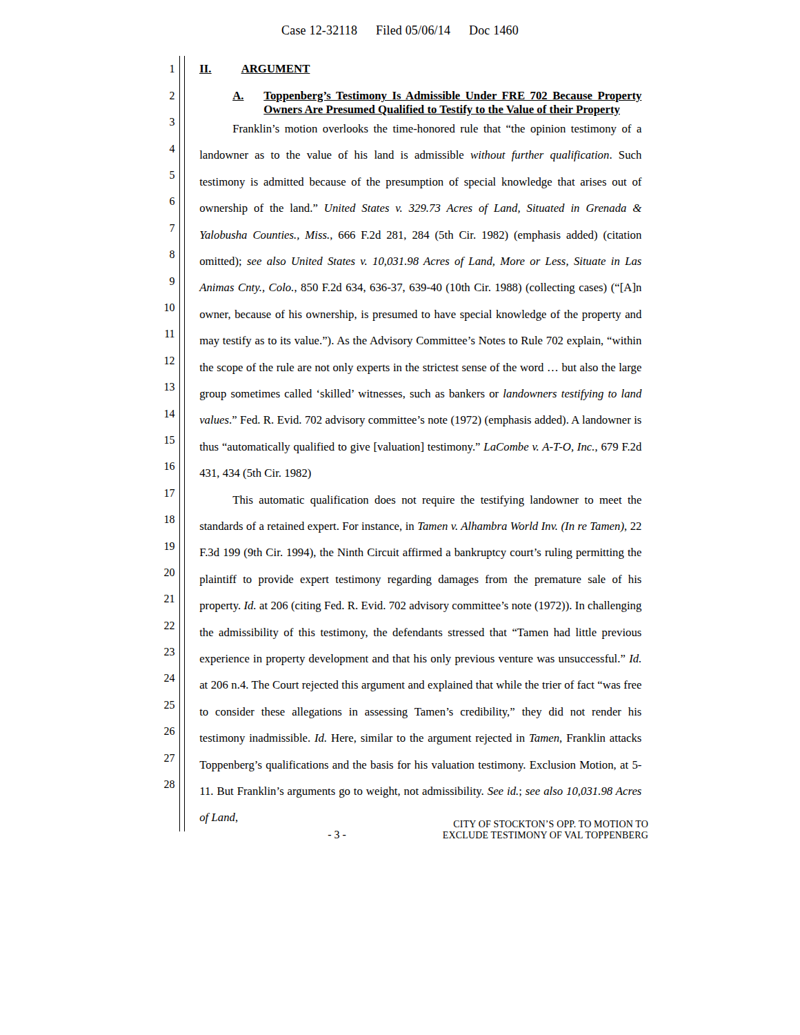Case 12-32118 Filed 05/06/14 Doc 1460
1
2
3
4
5
6
7
8
9
10
11
12
13
14
15
16
17
18
19
20
21
22
23
24
25
26
27
28
II. ARGUMENT
A. Toppenberg’s Testimony Is Admissible Under FRE 702 Because Property Owners Are Presumed Qualified to Testify to the Value of their Property
Franklin’s motion overlooks the time-honored rule that “the opinion testimony of a landowner as to the value of his land is admissible without further qualification. Such testimony is admitted because of the presumption of special knowledge that arises out of ownership of the land.” United States v. 329.73 Acres of Land, Situated in Grenada & Yalobusha Counties., Miss., 666 F.2d 281, 284 (5th Cir. 1982) (emphasis added) (citation omitted); see also United States v. 10,031.98 Acres of Land, More or Less, Situate in Las Animas Cnty., Colo., 850 F.2d 634, 636-37, 639-40 (10th Cir. 1988) (collecting cases) (“[A]n owner, because of his ownership, is presumed to have special knowledge of the property and may testify as to its value.”). As the Advisory Committee’s Notes to Rule 702 explain, “within the scope of the rule are not only experts in the strictest sense of the word … but also the large group sometimes called ‘skilled’ witnesses, such as bankers or landowners testifying to land values.” Fed. R. Evid. 702 advisory committee’s note (1972) (emphasis added). A landowner is thus “automatically qualified to give [valuation] testimony.” LaCombe v. A-T-O, Inc., 679 F.2d 431, 434 (5th Cir. 1982)
This automatic qualification does not require the testifying landowner to meet the standards of a retained expert. For instance, in Tamen v. Alhambra World Inv. (In re Tamen), 22 F.3d 199 (9th Cir. 1994), the Ninth Circuit affirmed a bankruptcy court’s ruling permitting the plaintiff to provide expert testimony regarding damages from the premature sale of his property. Id. at 206 (citing Fed. R. Evid. 702 advisory committee’s note (1972)). In challenging the admissibility of this testimony, the defendants stressed that “Tamen had little previous experience in property development and that his only previous venture was unsuccessful.” Id. at 206 n.4. The Court rejected this argument and explained that while the trier of fact “was free to consider these allegations in assessing Tamen’s credibility,” they did not render his testimony inadmissible. Id. Here, similar to the argument rejected in Tamen, Franklin attacks Toppenberg’s qualifications and the basis for his valuation testimony. Exclusion Motion, at 5-11. But Franklin’s arguments go to weight, not admissibility. See id.; see also 10,031.98 Acres of Land,
- 3 -
CITY OF STOCKTON’S OPP. TO MOTION TO
EXCLUDE TESTIMONY OF VAL TOPPENBERG